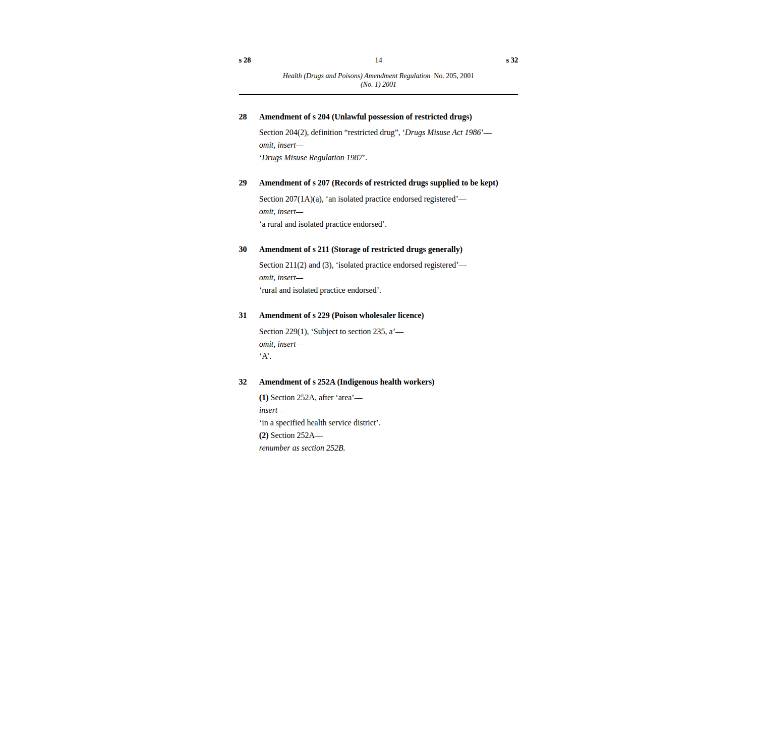s 28
14
Health (Drugs and Poisons) Amendment Regulation No. 205, 2001
(No. 1) 2001
s 32
28
Amendment of s 204 (Unlawful possession of restricted drugs)
Section 204(2), definition “restricted drug”, ‘Drugs Misuse Act 1986’—
omit, insert—
‘Drugs Misuse Regulation 1987’.
29
Amendment of s 207 (Records of restricted drugs supplied to be kept)
Section 207(1A)(a), ‘an isolated practice endorsed registered’—
omit, insert—
‘a rural and isolated practice endorsed’.
30
Amendment of s 211 (Storage of restricted drugs generally)
Section 211(2) and (3), ‘isolated practice endorsed registered’—
omit, insert—
‘rural and isolated practice endorsed’.
31
Amendment of s 229 (Poison wholesaler licence)
Section 229(1), ‘Subject to section 235, a’—
omit, insert—
‘A’.
32
Amendment of s 252A (Indigenous health workers)
(1) Section 252A, after ‘area’—
insert—
‘in a specified health service district’.
(2) Section 252A—
renumber as section 252B.